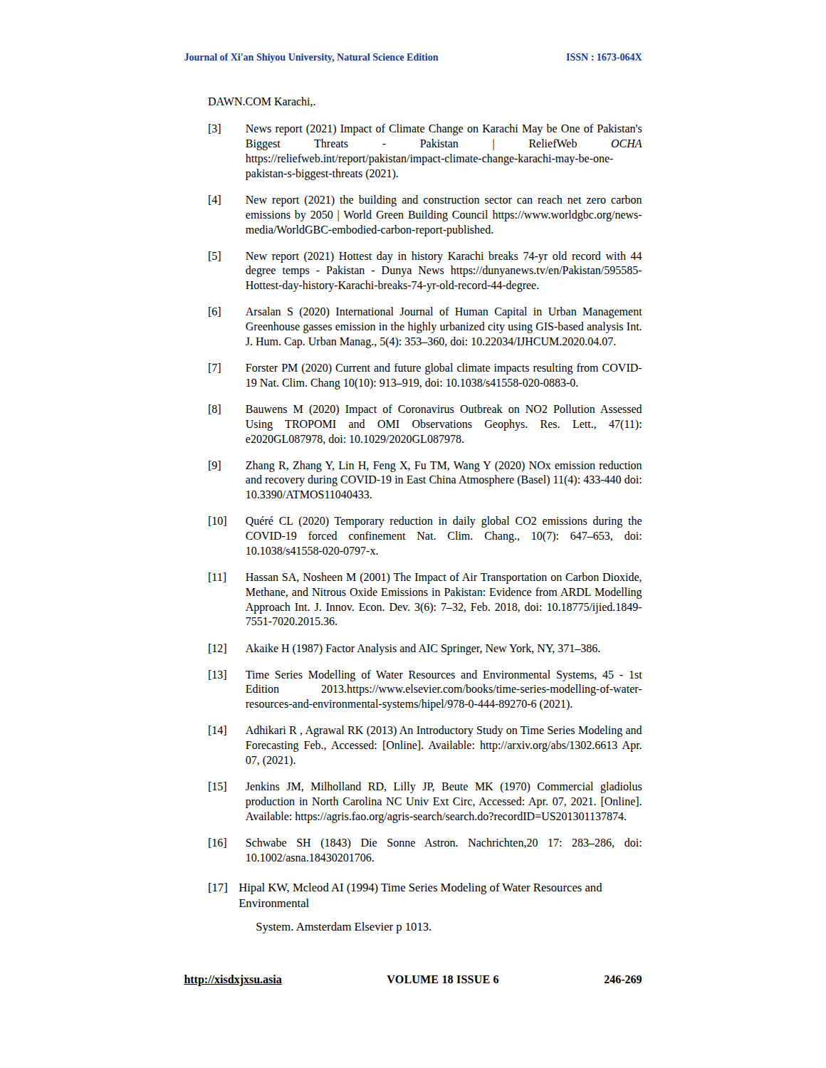Journal of Xi'an Shiyou University, Natural Science Edition
ISSN : 1673-064X
DAWN.COM Karachi,.
[3]
News report (2021) Impact of Climate Change on Karachi May be One of Pakistan's Biggest Threats - Pakistan | ReliefWeb OCHA https://reliefweb.int/report/pakistan/impact-climate-change-karachi-may-be-one-pakistan-s-biggest-threats (2021).
[4]
New report (2021) the building and construction sector can reach net zero carbon emissions by 2050 | World Green Building Council https://www.worldgbc.org/news-media/WorldGBC-embodied-carbon-report-published.
[5]
New report (2021) Hottest day in history Karachi breaks 74-yr old record with 44 degree temps - Pakistan - Dunya News https://dunyanews.tv/en/Pakistan/595585-Hottest-day-history-Karachi-breaks-74-yr-old-record-44-degree.
[6]
Arsalan S (2020) International Journal of Human Capital in Urban Management Greenhouse gasses emission in the highly urbanized city using GIS-based analysis Int. J. Hum. Cap. Urban Manag., 5(4): 353–360, doi: 10.22034/IJHCUM.2020.04.07.
[7]
Forster PM (2020) Current and future global climate impacts resulting from COVID-19 Nat. Clim. Chang 10(10): 913–919, doi: 10.1038/s41558-020-0883-0.
[8]
Bauwens M (2020) Impact of Coronavirus Outbreak on NO2 Pollution Assessed Using TROPOMI and OMI Observations Geophys. Res. Lett., 47(11): e2020GL087978, doi: 10.1029/2020GL087978.
[9]
Zhang R, Zhang Y, Lin H, Feng X, Fu TM, Wang Y (2020) NOx emission reduction and recovery during COVID-19 in East China Atmosphere (Basel) 11(4): 433-440 doi: 10.3390/ATMOS11040433.
[10]
Quéré CL (2020) Temporary reduction in daily global CO2 emissions during the COVID-19 forced confinement Nat. Clim. Chang., 10(7): 647–653, doi: 10.1038/s41558-020-0797-x.
[11]
Hassan SA, Nosheen M (2001) The Impact of Air Transportation on Carbon Dioxide, Methane, and Nitrous Oxide Emissions in Pakistan: Evidence from ARDL Modelling Approach Int. J. Innov. Econ. Dev. 3(6): 7–32, Feb. 2018, doi: 10.18775/ijied.1849-7551-7020.2015.36.
[12]
Akaike H (1987) Factor Analysis and AIC Springer, New York, NY, 371–386.
[13]
Time Series Modelling of Water Resources and Environmental Systems, 45 - 1st Edition 2013.https://www.elsevier.com/books/time-series-modelling-of-water-resources-and-environmental-systems/hipel/978-0-444-89270-6 (2021).
[14]
Adhikari R , Agrawal RK (2013) An Introductory Study on Time Series Modeling and Forecasting Feb., Accessed: [Online]. Available: http://arxiv.org/abs/1302.6613 Apr. 07, (2021).
[15]
Jenkins JM, Milholland RD, Lilly JP, Beute MK (1970) Commercial gladiolus production in North Carolina NC Univ Ext Circ, Accessed: Apr. 07, 2021. [Online]. Available: https://agris.fao.org/agris-search/search.do?recordID=US201301137874.
[16]
Schwabe SH (1843) Die Sonne Astron. Nachrichten,20 17: 283–286, doi: 10.1002/asna.18430201706.
[17]
Hipal KW, Mcleod AI (1994) Time Series Modeling of Water Resources and Environmental
System. Amsterdam Elsevier p 1013.
http://xisdxjxsu.asia
VOLUME 18 ISSUE 6
246-269